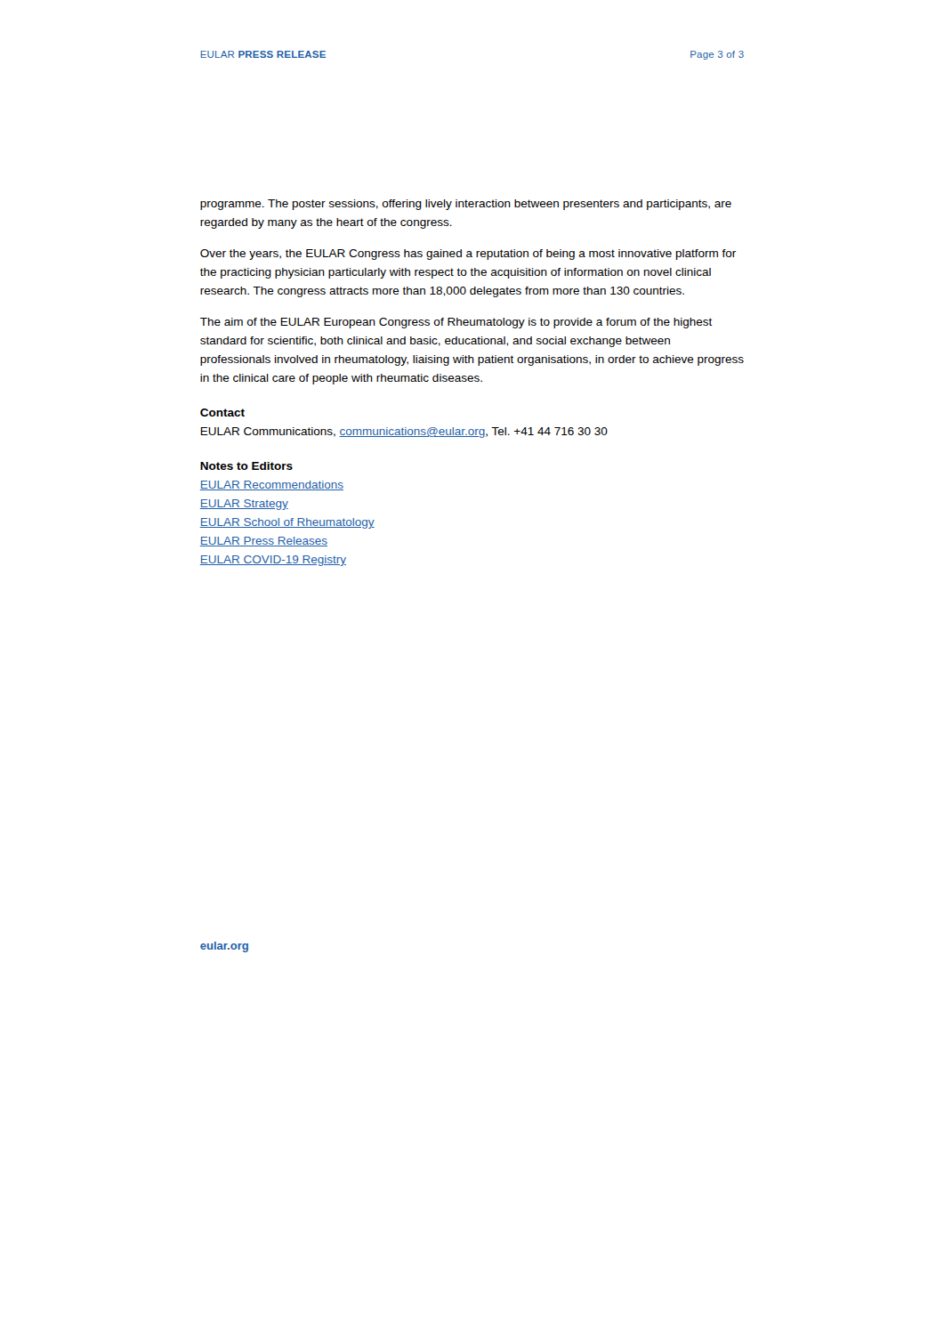EULAR PRESS RELEASE
Page 3 of 3
programme. The poster sessions, offering lively interaction between presenters and participants, are regarded by many as the heart of the congress.
Over the years, the EULAR Congress has gained a reputation of being a most innovative platform for the practicing physician particularly with respect to the acquisition of information on novel clinical research. The congress attracts more than 18,000 delegates from more than 130 countries.
The aim of the EULAR European Congress of Rheumatology is to provide a forum of the highest standard for scientific, both clinical and basic, educational, and social exchange between professionals involved in rheumatology, liaising with patient organisations, in order to achieve progress in the clinical care of people with rheumatic diseases.
Contact
EULAR Communications, communications@eular.org, Tel. +41 44 716 30 30
Notes to Editors
EULAR Recommendations
EULAR Strategy
EULAR School of Rheumatology
EULAR Press Releases
EULAR COVID-19 Registry
eular.org